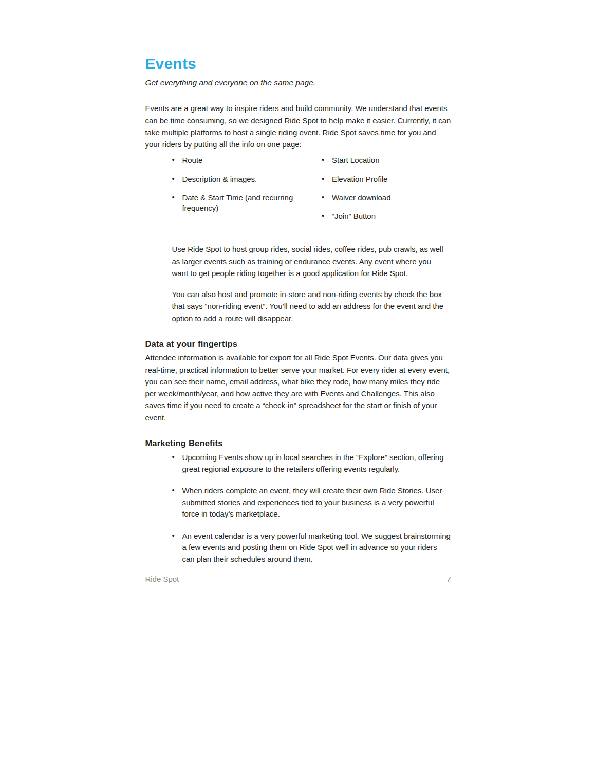Events
Get everything and everyone on the same page.
Events are a great way to inspire riders and build community. We understand that events can be time consuming, so we designed Ride Spot to help make it easier. Currently, it can take multiple platforms to host a single riding event. Ride Spot saves time for you and your riders by putting all the info on one page:
Route
Description & images.
Date & Start Time (and recurring frequency)
Start Location
Elevation Profile
Waiver download
“Join” Button
Use Ride Spot to host group rides, social rides, coffee rides, pub crawls, as well as larger events such as training or endurance events. Any event where you want to get people riding together is a good application for Ride Spot.
You can also host and promote in-store and non-riding events by check the box that says “non-riding event”. You’ll need to add an address for the event and the option to add a route will disappear.
Data at your fingertips
Attendee information is available for export for all Ride Spot Events. Our data gives you real-time, practical information to better serve your market. For every rider at every event, you can see their name, email address, what bike they rode, how many miles they ride per week/month/year, and how active they are with Events and Challenges. This also saves time if you need to create a “check-in” spreadsheet for the start or finish of your event.
Marketing Benefits
Upcoming Events show up in local searches in the “Explore” section, offering great regional exposure to the retailers offering events regularly.
When riders complete an event, they will create their own Ride Stories. User-submitted stories and experiences tied to your business is a very powerful force in today's marketplace.
An event calendar is a very powerful marketing tool. We suggest brainstorming a few events and posting them on Ride Spot well in advance so your riders can plan their schedules around them.
Ride Spot 7